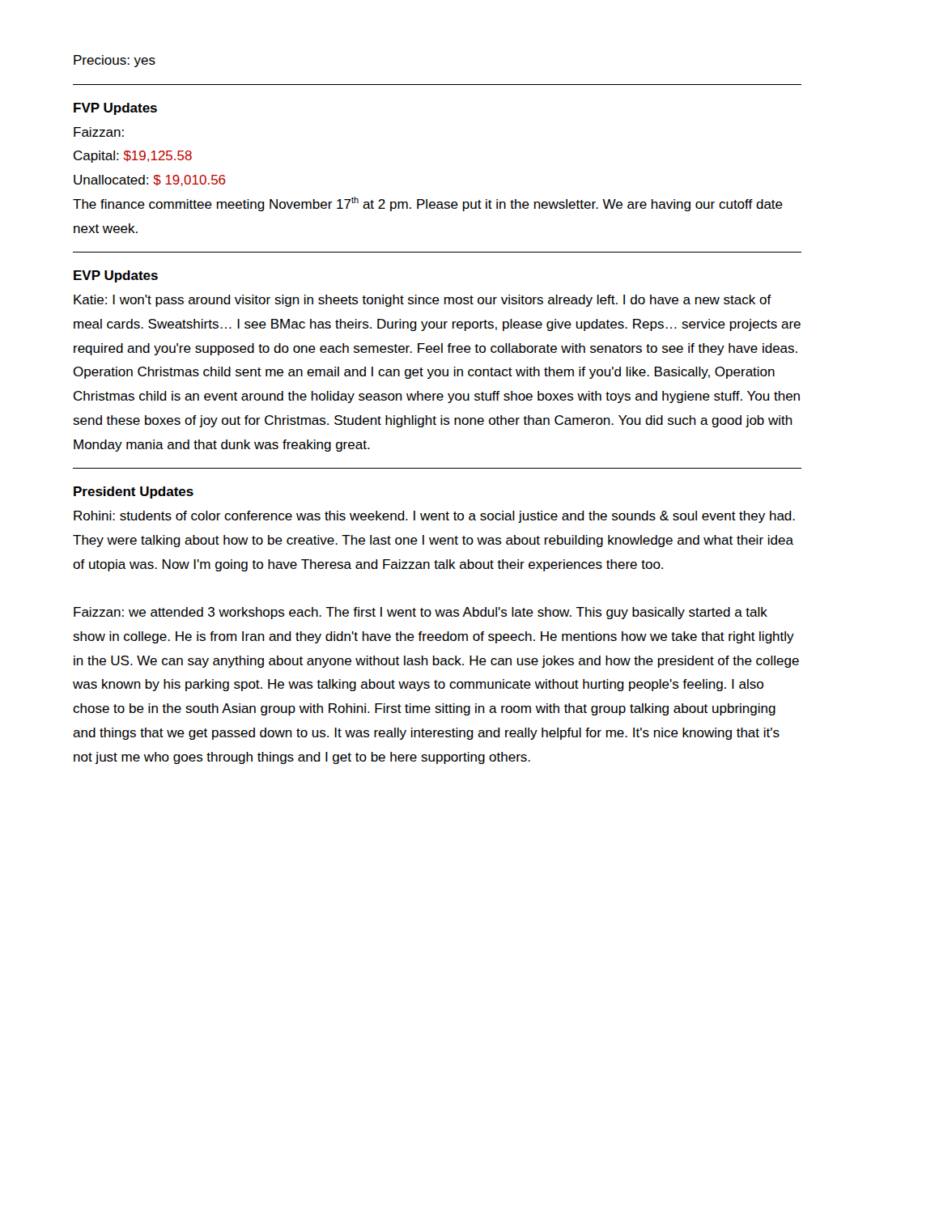Precious: yes
FVP Updates
Faizzan:
Capital: $19,125.58
Unallocated: $ 19,010.56
The finance committee meeting November 17th at 2 pm. Please put it in the newsletter. We are having our cutoff date next week.
EVP Updates
Katie: I won't pass around visitor sign in sheets tonight since most our visitors already left. I do have a new stack of meal cards. Sweatshirts… I see BMac has theirs. During your reports, please give updates. Reps… service projects are required and you're supposed to do one each semester. Feel free to collaborate with senators to see if they have ideas. Operation Christmas child sent me an email and I can get you in contact with them if you'd like. Basically, Operation Christmas child is an event around the holiday season where you stuff shoe boxes with toys and hygiene stuff. You then send these boxes of joy out for Christmas. Student highlight is none other than Cameron. You did such a good job with Monday mania and that dunk was freaking great.
President Updates
Rohini: students of color conference was this weekend. I went to a social justice and the sounds & soul event they had. They were talking about how to be creative. The last one I went to was about rebuilding knowledge and what their idea of utopia was. Now I'm going to have Theresa and Faizzan talk about their experiences there too.
Faizzan: we attended 3 workshops each. The first I went to was Abdul's late show. This guy basically started a talk show in college. He is from Iran and they didn't have the freedom of speech. He mentions how we take that right lightly in the US. We can say anything about anyone without lash back. He can use jokes and how the president of the college was known by his parking spot. He was talking about ways to communicate without hurting people's feeling. I also chose to be in the south Asian group with Rohini. First time sitting in a room with that group talking about upbringing and things that we get passed down to us. It was really interesting and really helpful for me. It's nice knowing that it's not just me who goes through things and I get to be here supporting others.